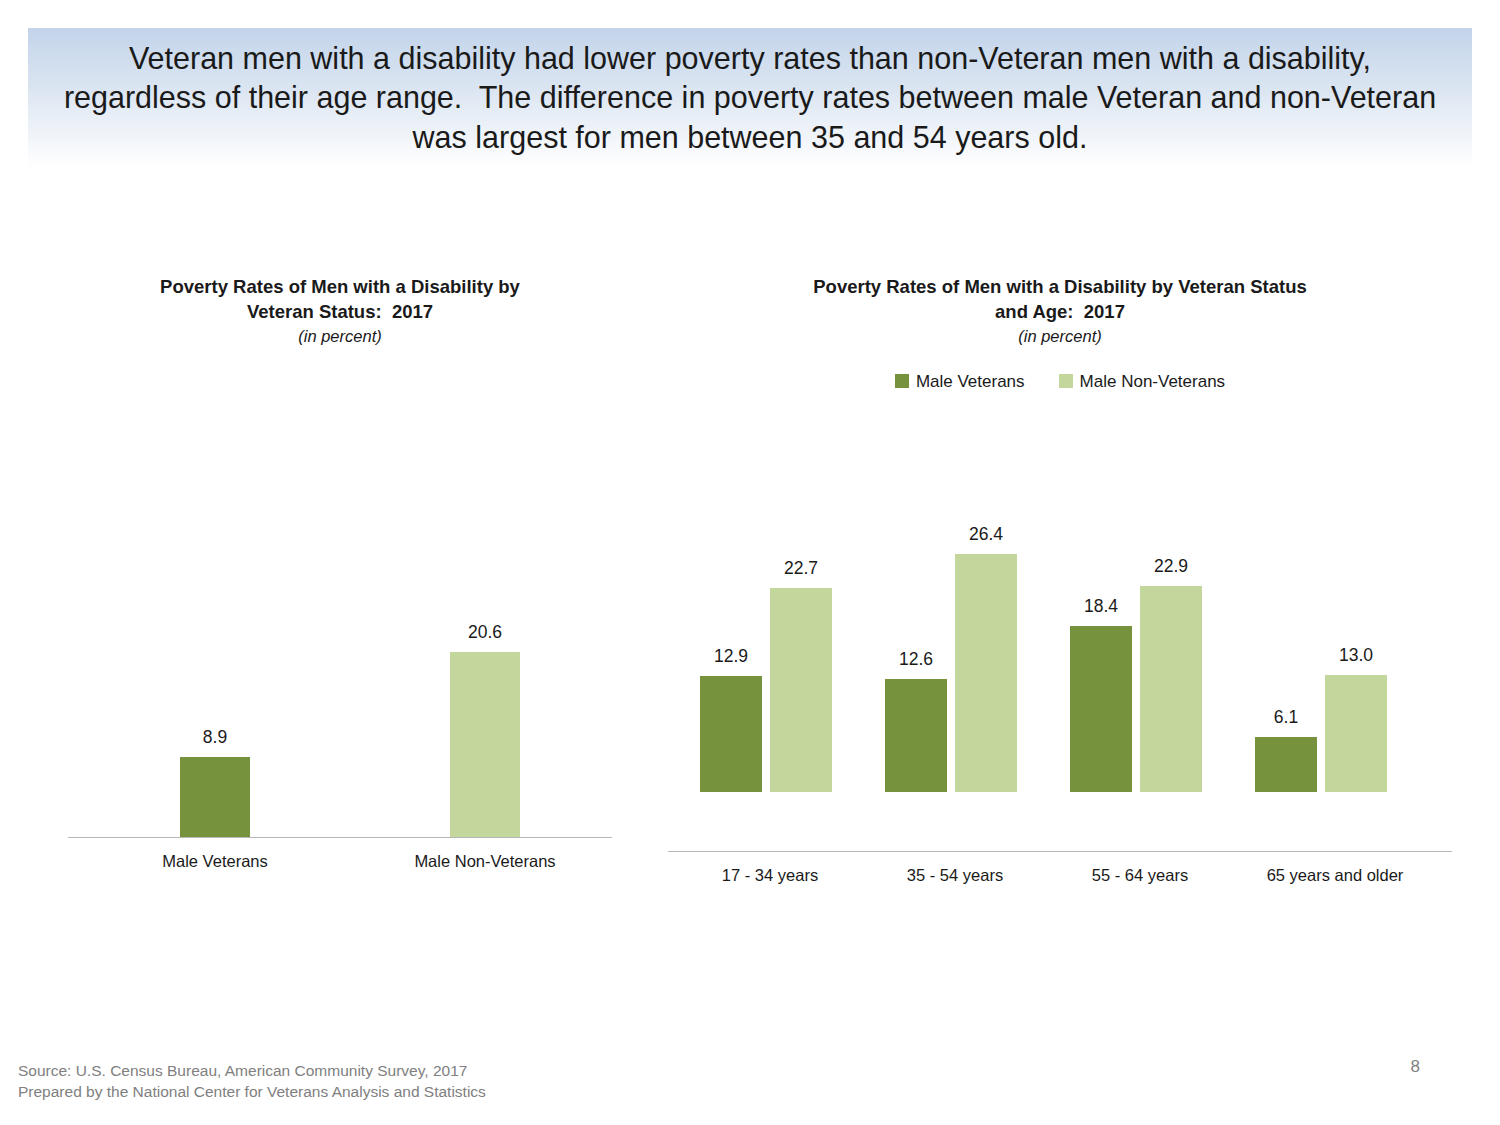Veteran men with a disability had lower poverty rates than non-Veteran men with a disability, regardless of their age range. The difference in poverty rates between male Veteran and non-Veteran was largest for men between 35 and 54 years old.
Poverty Rates of Men with a Disability by
Veteran Status: 2017
(in percent)
8.9 Male Veterans
20.6 Male Non-Veterans
Poverty Rates of Men with a Disability by Veteran Status
and Age: 2017
(in percent)
Male Veterans Male Non-Veterans
12.9
22.7
17 - 34 years
12.6
26.4
35 - 54 years
18.4
22.9
55 - 64 years
6.1
13.0
65 years and older
Source: U.S. Census Bureau, American Community Survey, 2017
Prepared by the National Center for Veterans Analysis and Statistics
8